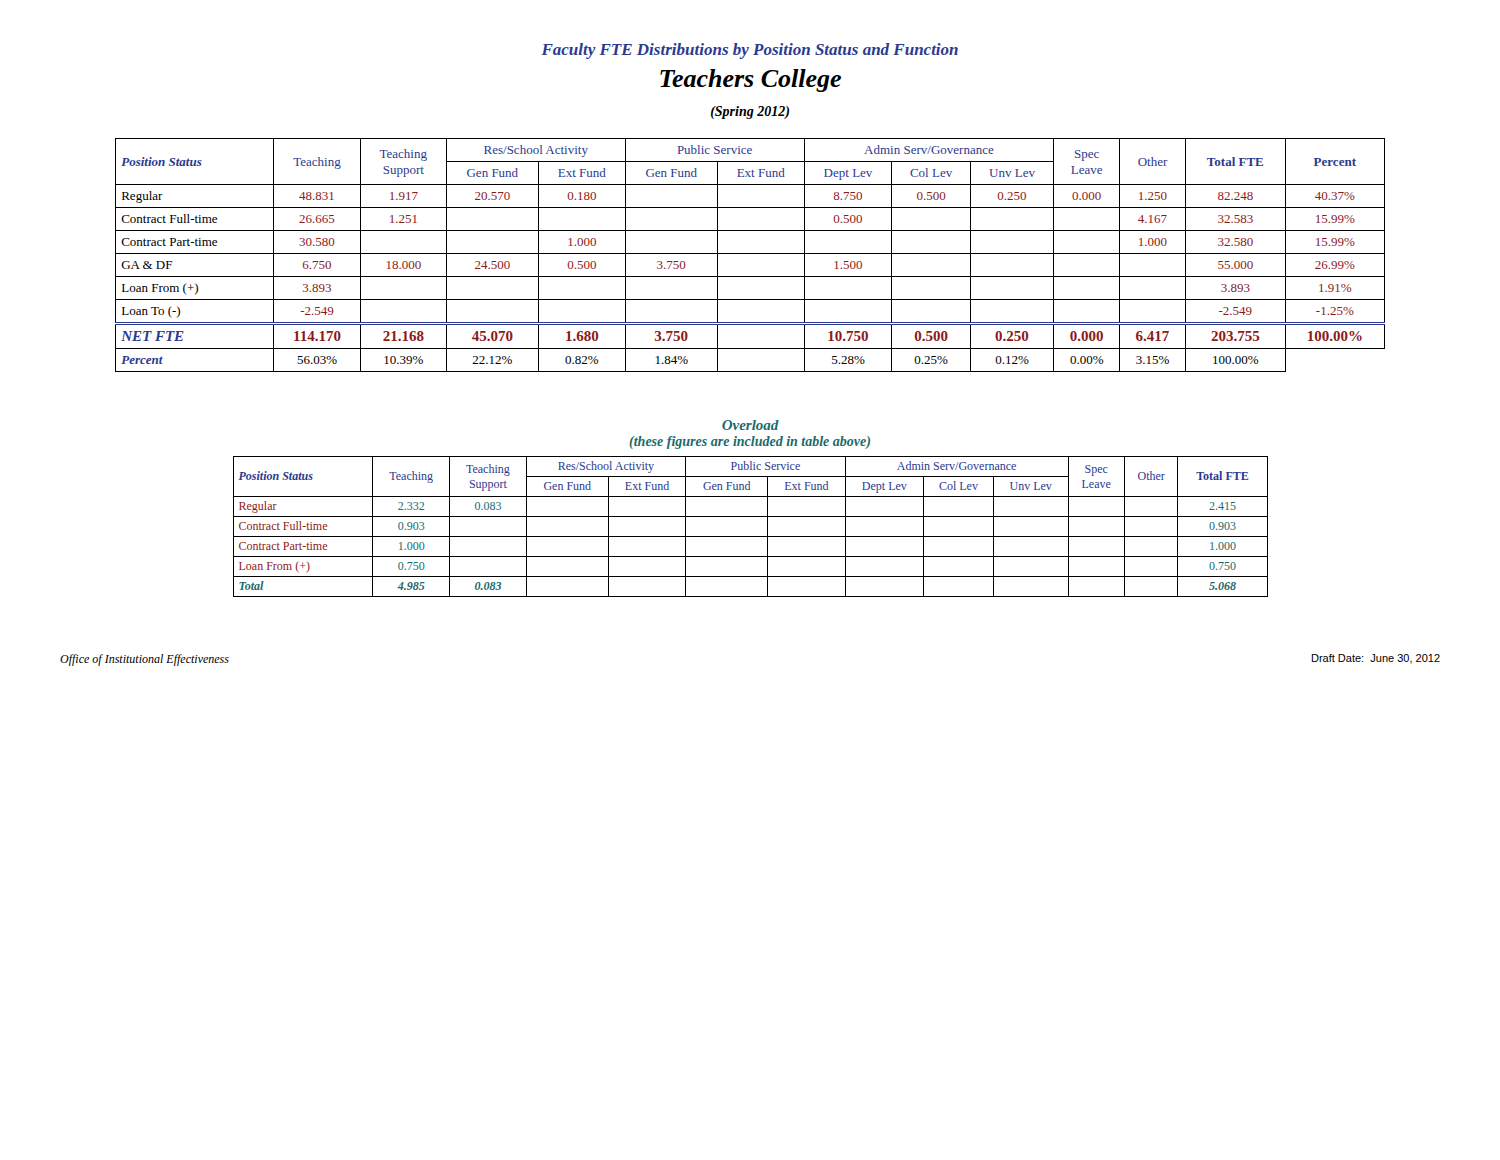Faculty FTE Distributions by Position Status and Function
Teachers College
(Spring 2012)
| Position Status | Teaching | Teaching Support | Res/School Activity | Public Service | Admin Serv/Governance | Spec Leave | Other | Total FTE | Percent |
| --- | --- | --- | --- | --- | --- | --- | --- | --- | --- |
| Gen Fund | Ext Fund | Gen Fund | Ext Fund | Dept Lev | Col Lev | Unv Lev |
| Regular | 48.831 | 1.917 | 20.570 | 0.180 | | | 8.750 | 0.500 | 0.250 | 0.000 | 1.250 | 82.248 | 40.37% |
| Contract Full-time | 26.665 | 1.251 | | | | | 0.500 | | | | 4.167 | 32.583 | 15.99% |
| Contract Part-time | 30.580 | | | 1.000 | | | | | | | 1.000 | 32.580 | 15.99% |
| GA & DF | 6.750 | 18.000 | 24.500 | 0.500 | 3.750 | | 1.500 | | | | | 55.000 | 26.99% |
| Loan From (+) | 3.893 | | | | | | | | | | | 3.893 | 1.91% |
| Loan To (-) | -2.549 | | | | | | | | | | | -2.549 | -1.25% |
| NET FTE | 114.170 | 21.168 | 45.070 | 1.680 | 3.750 | | 10.750 | 0.500 | 0.250 | 0.000 | 6.417 | 203.755 | 100.00% |
| Percent | 56.03% | 10.39% | 22.12% | 0.82% | 1.84% | | 5.28% | 0.25% | 0.12% | 0.00% | 3.15% | 100.00% | |
Overload
(these figures are included in table above)
| Position Status | Teaching | Teaching Support | Res/School Activity | Public Service | Admin Serv/Governance | Spec Leave | Other | Total FTE |
| --- | --- | --- | --- | --- | --- | --- | --- | --- |
| Gen Fund | Ext Fund | Gen Fund | Ext Fund | Dept Lev | Col Lev | Unv Lev |
| Regular | 2.332 | 0.083 | | | | | | | | | | 2.415 |
| Contract Full-time | 0.903 | | | | | | | | | | | 0.903 |
| Contract Part-time | 1.000 | | | | | | | | | | | 1.000 |
| Loan From (+) | 0.750 | | | | | | | | | | | 0.750 |
| Total | 4.985 | 0.083 | | | | | | | | | | 5.068 |
Office of Institutional Effectiveness
Draft Date: June 30, 2012